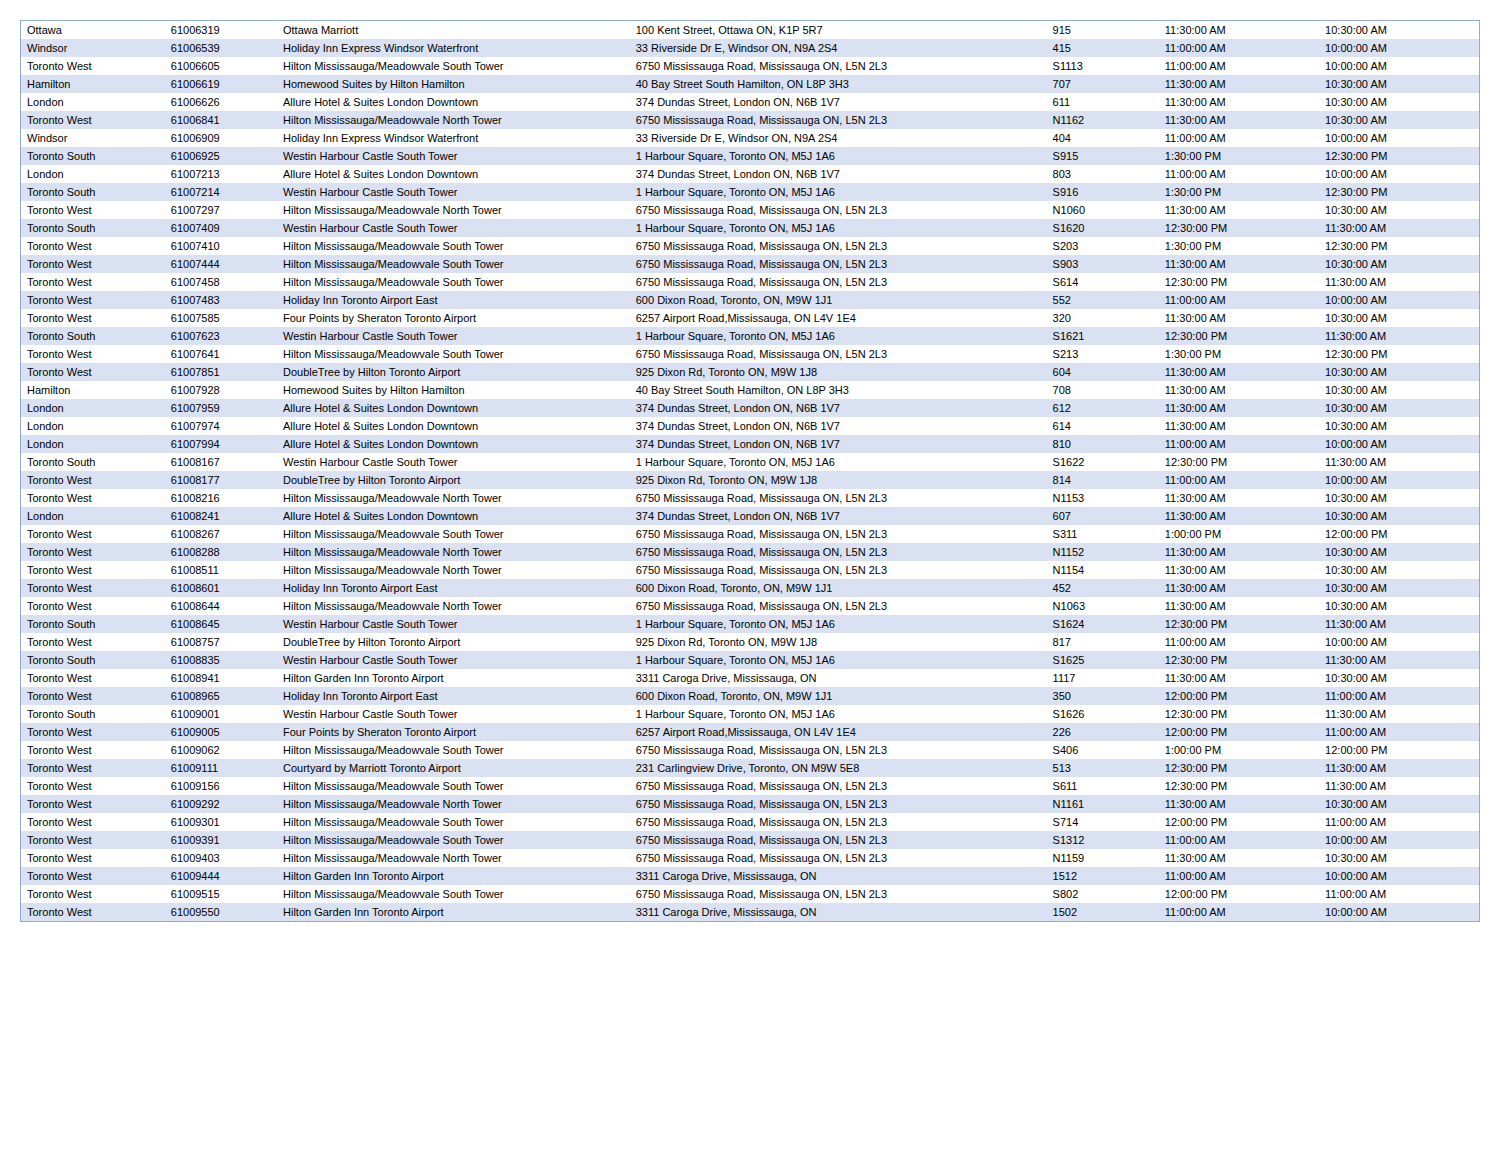| Ottawa | 61006319 | Ottawa Marriott | 100 Kent Street, Ottawa ON, K1P 5R7 | 915 | 11:30:00 AM | 10:30:00 AM |
| Windsor | 61006539 | Holiday Inn Express Windsor Waterfront | 33 Riverside Dr E, Windsor ON, N9A 2S4 | 415 | 11:00:00 AM | 10:00:00 AM |
| Toronto West | 61006605 | Hilton Mississauga/Meadowvale South Tower | 6750 Mississauga Road, Mississauga ON, L5N 2L3 | S1113 | 11:00:00 AM | 10:00:00 AM |
| Hamilton | 61006619 | Homewood Suites by Hilton Hamilton | 40 Bay Street South Hamilton, ON L8P 3H3 | 707 | 11:30:00 AM | 10:30:00 AM |
| London | 61006626 | Allure Hotel & Suites London Downtown | 374 Dundas Street, London ON, N6B 1V7 | 611 | 11:30:00 AM | 10:30:00 AM |
| Toronto West | 61006841 | Hilton Mississauga/Meadowvale North Tower | 6750 Mississauga Road, Mississauga ON, L5N 2L3 | N1162 | 11:30:00 AM | 10:30:00 AM |
| Windsor | 61006909 | Holiday Inn Express Windsor Waterfront | 33 Riverside Dr E, Windsor ON, N9A 2S4 | 404 | 11:00:00 AM | 10:00:00 AM |
| Toronto South | 61006925 | Westin Harbour Castle South Tower | 1 Harbour Square, Toronto ON, M5J 1A6 | S915 | 1:30:00 PM | 12:30:00 PM |
| London | 61007213 | Allure Hotel & Suites London Downtown | 374 Dundas Street, London ON, N6B 1V7 | 803 | 11:00:00 AM | 10:00:00 AM |
| Toronto South | 61007214 | Westin Harbour Castle South Tower | 1 Harbour Square, Toronto ON, M5J 1A6 | S916 | 1:30:00 PM | 12:30:00 PM |
| Toronto West | 61007297 | Hilton Mississauga/Meadowvale North Tower | 6750 Mississauga Road, Mississauga ON, L5N 2L3 | N1060 | 11:30:00 AM | 10:30:00 AM |
| Toronto South | 61007409 | Westin Harbour Castle South Tower | 1 Harbour Square, Toronto ON, M5J 1A6 | S1620 | 12:30:00 PM | 11:30:00 AM |
| Toronto West | 61007410 | Hilton Mississauga/Meadowvale South Tower | 6750 Mississauga Road, Mississauga ON, L5N 2L3 | S203 | 1:30:00 PM | 12:30:00 PM |
| Toronto West | 61007444 | Hilton Mississauga/Meadowvale South Tower | 6750 Mississauga Road, Mississauga ON, L5N 2L3 | S903 | 11:30:00 AM | 10:30:00 AM |
| Toronto West | 61007458 | Hilton Mississauga/Meadowvale South Tower | 6750 Mississauga Road, Mississauga ON, L5N 2L3 | S614 | 12:30:00 PM | 11:30:00 AM |
| Toronto West | 61007483 | Holiday Inn Toronto Airport East | 600 Dixon Road, Toronto, ON, M9W 1J1 | 552 | 11:00:00 AM | 10:00:00 AM |
| Toronto West | 61007585 | Four Points by Sheraton Toronto Airport | 6257 Airport Road,Mississauga, ON L4V 1E4 | 320 | 11:30:00 AM | 10:30:00 AM |
| Toronto South | 61007623 | Westin Harbour Castle South Tower | 1 Harbour Square, Toronto ON, M5J 1A6 | S1621 | 12:30:00 PM | 11:30:00 AM |
| Toronto West | 61007641 | Hilton Mississauga/Meadowvale South Tower | 6750 Mississauga Road, Mississauga ON, L5N 2L3 | S213 | 1:30:00 PM | 12:30:00 PM |
| Toronto West | 61007851 | DoubleTree by Hilton Toronto Airport | 925 Dixon Rd, Toronto ON, M9W 1J8 | 604 | 11:30:00 AM | 10:30:00 AM |
| Hamilton | 61007928 | Homewood Suites by Hilton Hamilton | 40 Bay Street South Hamilton, ON L8P 3H3 | 708 | 11:30:00 AM | 10:30:00 AM |
| London | 61007959 | Allure Hotel & Suites London Downtown | 374 Dundas Street, London ON, N6B 1V7 | 612 | 11:30:00 AM | 10:30:00 AM |
| London | 61007974 | Allure Hotel & Suites London Downtown | 374 Dundas Street, London ON, N6B 1V7 | 614 | 11:30:00 AM | 10:30:00 AM |
| London | 61007994 | Allure Hotel & Suites London Downtown | 374 Dundas Street, London ON, N6B 1V7 | 810 | 11:00:00 AM | 10:00:00 AM |
| Toronto South | 61008167 | Westin Harbour Castle South Tower | 1 Harbour Square, Toronto ON, M5J 1A6 | S1622 | 12:30:00 PM | 11:30:00 AM |
| Toronto West | 61008177 | DoubleTree by Hilton Toronto Airport | 925 Dixon Rd, Toronto ON, M9W 1J8 | 814 | 11:00:00 AM | 10:00:00 AM |
| Toronto West | 61008216 | Hilton Mississauga/Meadowvale North Tower | 6750 Mississauga Road, Mississauga ON, L5N 2L3 | N1153 | 11:30:00 AM | 10:30:00 AM |
| London | 61008241 | Allure Hotel & Suites London Downtown | 374 Dundas Street, London ON, N6B 1V7 | 607 | 11:30:00 AM | 10:30:00 AM |
| Toronto West | 61008267 | Hilton Mississauga/Meadowvale South Tower | 6750 Mississauga Road, Mississauga ON, L5N 2L3 | S311 | 1:00:00 PM | 12:00:00 PM |
| Toronto West | 61008288 | Hilton Mississauga/Meadowvale North Tower | 6750 Mississauga Road, Mississauga ON, L5N 2L3 | N1152 | 11:30:00 AM | 10:30:00 AM |
| Toronto West | 61008511 | Hilton Mississauga/Meadowvale North Tower | 6750 Mississauga Road, Mississauga ON, L5N 2L3 | N1154 | 11:30:00 AM | 10:30:00 AM |
| Toronto West | 61008601 | Holiday Inn Toronto Airport East | 600 Dixon Road, Toronto, ON, M9W 1J1 | 452 | 11:30:00 AM | 10:30:00 AM |
| Toronto West | 61008644 | Hilton Mississauga/Meadowvale North Tower | 6750 Mississauga Road, Mississauga ON, L5N 2L3 | N1063 | 11:30:00 AM | 10:30:00 AM |
| Toronto South | 61008645 | Westin Harbour Castle South Tower | 1 Harbour Square, Toronto ON, M5J 1A6 | S1624 | 12:30:00 PM | 11:30:00 AM |
| Toronto West | 61008757 | DoubleTree by Hilton Toronto Airport | 925 Dixon Rd, Toronto ON, M9W 1J8 | 817 | 11:00:00 AM | 10:00:00 AM |
| Toronto South | 61008835 | Westin Harbour Castle South Tower | 1 Harbour Square, Toronto ON, M5J 1A6 | S1625 | 12:30:00 PM | 11:30:00 AM |
| Toronto West | 61008941 | Hilton Garden Inn Toronto Airport | 3311 Caroga Drive, Mississauga, ON | 1117 | 11:30:00 AM | 10:30:00 AM |
| Toronto West | 61008965 | Holiday Inn Toronto Airport East | 600 Dixon Road, Toronto, ON, M9W 1J1 | 350 | 12:00:00 PM | 11:00:00 AM |
| Toronto South | 61009001 | Westin Harbour Castle South Tower | 1 Harbour Square, Toronto ON, M5J 1A6 | S1626 | 12:30:00 PM | 11:30:00 AM |
| Toronto West | 61009005 | Four Points by Sheraton Toronto Airport | 6257 Airport Road,Mississauga, ON L4V 1E4 | 226 | 12:00:00 PM | 11:00:00 AM |
| Toronto West | 61009062 | Hilton Mississauga/Meadowvale South Tower | 6750 Mississauga Road, Mississauga ON, L5N 2L3 | S406 | 1:00:00 PM | 12:00:00 PM |
| Toronto West | 61009111 | Courtyard by Marriott Toronto Airport | 231 Carlingview Drive, Toronto, ON M9W 5E8 | 513 | 12:30:00 PM | 11:30:00 AM |
| Toronto West | 61009156 | Hilton Mississauga/Meadowvale South Tower | 6750 Mississauga Road, Mississauga ON, L5N 2L3 | S611 | 12:30:00 PM | 11:30:00 AM |
| Toronto West | 61009292 | Hilton Mississauga/Meadowvale North Tower | 6750 Mississauga Road, Mississauga ON, L5N 2L3 | N1161 | 11:30:00 AM | 10:30:00 AM |
| Toronto West | 61009301 | Hilton Mississauga/Meadowvale South Tower | 6750 Mississauga Road, Mississauga ON, L5N 2L3 | S714 | 12:00:00 PM | 11:00:00 AM |
| Toronto West | 61009391 | Hilton Mississauga/Meadowvale South Tower | 6750 Mississauga Road, Mississauga ON, L5N 2L3 | S1312 | 11:00:00 AM | 10:00:00 AM |
| Toronto West | 61009403 | Hilton Mississauga/Meadowvale North Tower | 6750 Mississauga Road, Mississauga ON, L5N 2L3 | N1159 | 11:30:00 AM | 10:30:00 AM |
| Toronto West | 61009444 | Hilton Garden Inn Toronto Airport | 3311 Caroga Drive, Mississauga, ON | 1512 | 11:00:00 AM | 10:00:00 AM |
| Toronto West | 61009515 | Hilton Mississauga/Meadowvale South Tower | 6750 Mississauga Road, Mississauga ON, L5N 2L3 | S802 | 12:00:00 PM | 11:00:00 AM |
| Toronto West | 61009550 | Hilton Garden Inn Toronto Airport | 3311 Caroga Drive, Mississauga, ON | 1502 | 11:00:00 AM | 10:00:00 AM |